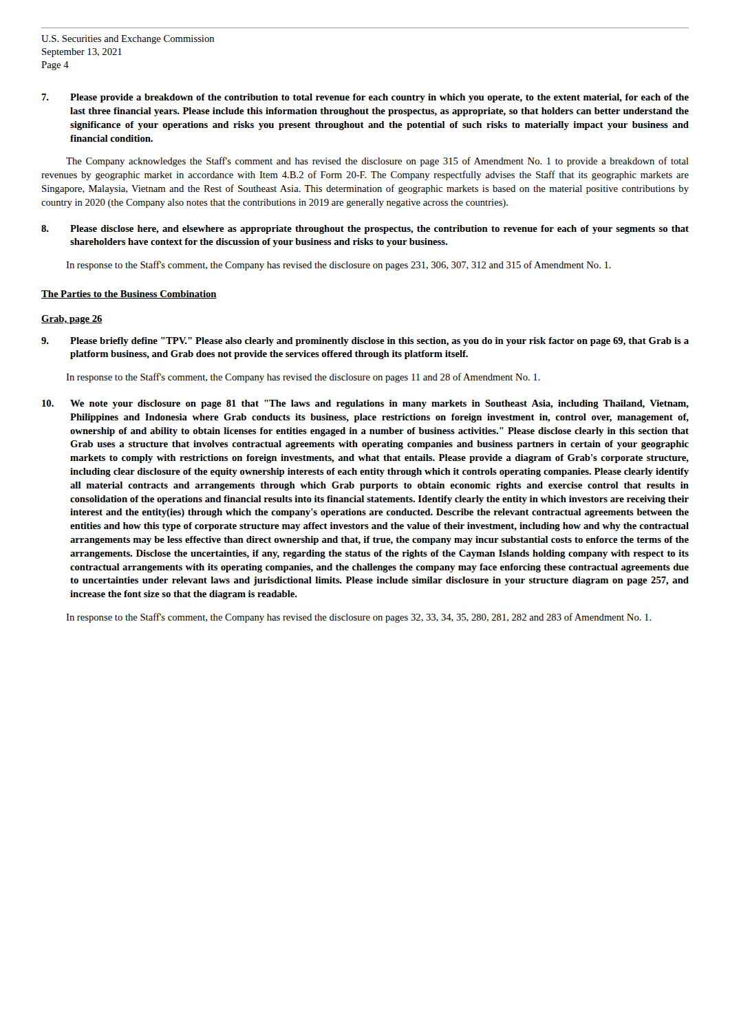U.S. Securities and Exchange Commission
September 13, 2021
Page 4
7.
Please provide a breakdown of the contribution to total revenue for each country in which you operate, to the extent material, for each of the last three financial years. Please include this information throughout the prospectus, as appropriate, so that holders can better understand the significance of your operations and risks you present throughout and the potential of such risks to materially impact your business and financial condition.
The Company acknowledges the Staff's comment and has revised the disclosure on page 315 of Amendment No. 1 to provide a breakdown of total revenues by geographic market in accordance with Item 4.B.2 of Form 20-F. The Company respectfully advises the Staff that its geographic markets are Singapore, Malaysia, Vietnam and the Rest of Southeast Asia. This determination of geographic markets is based on the material positive contributions by country in 2020 (the Company also notes that the contributions in 2019 are generally negative across the countries).
8.
Please disclose here, and elsewhere as appropriate throughout the prospectus, the contribution to revenue for each of your segments so that shareholders have context for the discussion of your business and risks to your business.
In response to the Staff's comment, the Company has revised the disclosure on pages 231, 306, 307, 312 and 315 of Amendment No. 1.
The Parties to the Business Combination
Grab, page 26
9.
Please briefly define "TPV." Please also clearly and prominently disclose in this section, as you do in your risk factor on page 69, that Grab is a platform business, and Grab does not provide the services offered through its platform itself.
In response to the Staff's comment, the Company has revised the disclosure on pages 11 and 28 of Amendment No. 1.
10.
We note your disclosure on page 81 that "The laws and regulations in many markets in Southeast Asia, including Thailand, Vietnam, Philippines and Indonesia where Grab conducts its business, place restrictions on foreign investment in, control over, management of, ownership of and ability to obtain licenses for entities engaged in a number of business activities." Please disclose clearly in this section that Grab uses a structure that involves contractual agreements with operating companies and business partners in certain of your geographic markets to comply with restrictions on foreign investments, and what that entails. Please provide a diagram of Grab's corporate structure, including clear disclosure of the equity ownership interests of each entity through which it controls operating companies. Please clearly identify all material contracts and arrangements through which Grab purports to obtain economic rights and exercise control that results in consolidation of the operations and financial results into its financial statements. Identify clearly the entity in which investors are receiving their interest and the entity(ies) through which the company's operations are conducted. Describe the relevant contractual agreements between the entities and how this type of corporate structure may affect investors and the value of their investment, including how and why the contractual arrangements may be less effective than direct ownership and that, if true, the company may incur substantial costs to enforce the terms of the arrangements. Disclose the uncertainties, if any, regarding the status of the rights of the Cayman Islands holding company with respect to its contractual arrangements with its operating companies, and the challenges the company may face enforcing these contractual agreements due to uncertainties under relevant laws and jurisdictional limits. Please include similar disclosure in your structure diagram on page 257, and increase the font size so that the diagram is readable.
In response to the Staff's comment, the Company has revised the disclosure on pages 32, 33, 34, 35, 280, 281, 282 and 283 of Amendment No. 1.